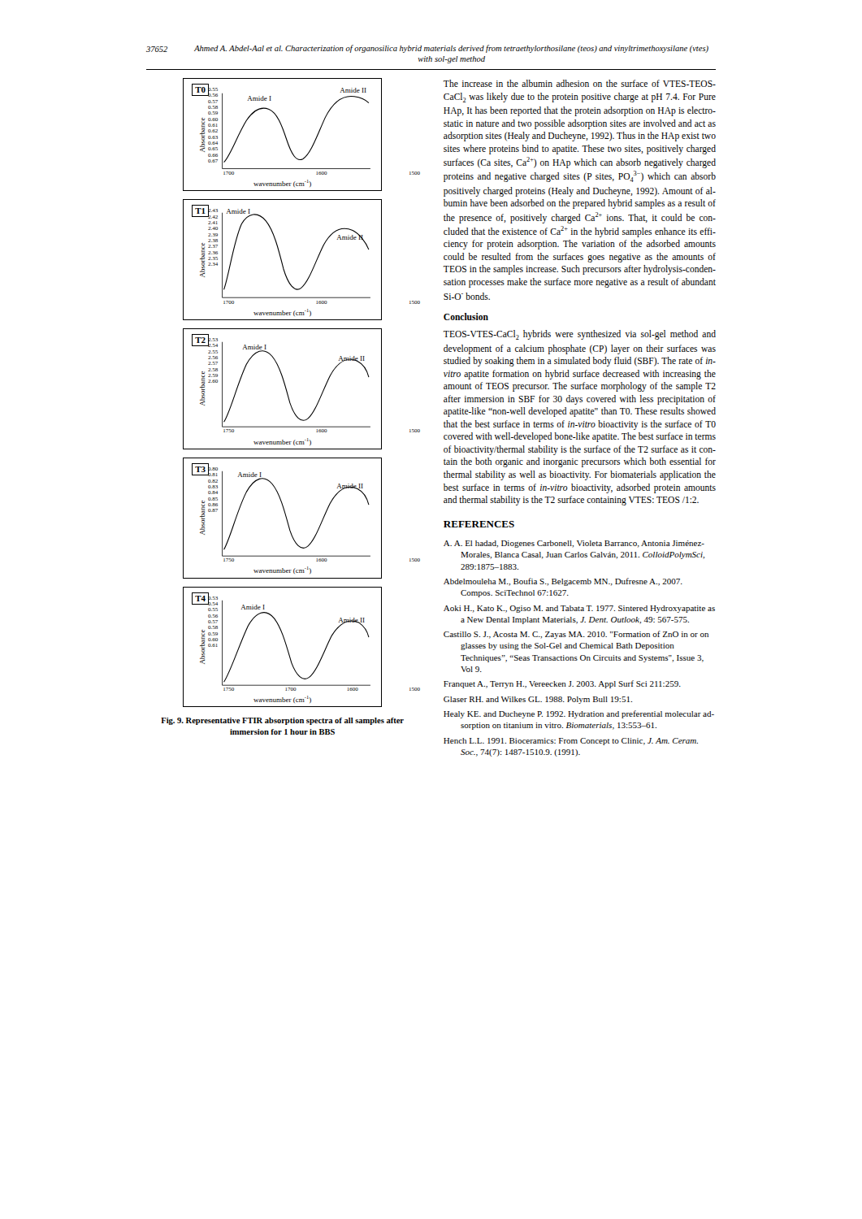37652
Ahmed A. Abdel-Aal et al. Characterization of organosilica hybrid materials derived from tetraethylorthosilane (teos) and vinyltrimethoxysilane (vtes) with sol-gel method
T0
Absorbance
0.55
0.56
0.57
0.58
0.59
0.60
0.61
0.62
0.63
0.64
0.65
0.66
0.67
Amide I
Amide II
wavenumber (cm-1)
170016001500
T1
Absorbance
2.43
2.42
2.41
2.40
2.39
2.38
2.37
2.36
2.35
2.34
Amide I
Amide II
wavenumber (cm-1)
170016001500
T2
Absorbance
2.53
2.54
2.55
2.56
2.57
2.58
2.59
2.60
Amide I
Amide II
wavenumber (cm-1)
175016001500
T3
Absorbance
0.80
0.81
0.82
0.83
0.84
0.85
0.86
0.87
Amide I
Amide II
wavenumber (cm-1)
175016001500
T4
Absorbance
0.53
0.54
0.55
0.56
0.57
0.58
0.59
0.60
0.61
Amide I
Amide II
wavenumber (cm-1)
1750170016001500
Fig. 9. Representative FTIR absorption spectra of all samples after immersion for 1 hour in BBS
The increase in the albumin adhesion on the surface of VTES-TEOS-CaCl2 was likely due to the protein positive charge at pH 7.4. For Pure HAp, It has been reported that the protein adsorption on HAp is electrostatic in nature and two possible adsorption sites are involved and act as adsorption sites (Healy and Ducheyne, 1992). Thus in the HAp exist two sites where proteins bind to apatite. These two sites, positively charged surfaces (Ca sites, Ca2+) on HAp which can absorb negatively charged proteins and negative charged sites (P sites, PO43−) which can absorb positively charged proteins (Healy and Ducheyne, 1992). Amount of albumin have been adsorbed on the prepared hybrid samples as a result of the presence of, positively charged Ca2+ ions. That, it could be concluded that the existence of Ca2+ in the hybrid samples enhance its efficiency for protein adsorption. The variation of the adsorbed amounts could be resulted from the surfaces goes negative as the amounts of TEOS in the samples increase. Such precursors after hydrolysis-condensation processes make the surface more negative as a result of abundant Si-O- bonds.
Conclusion
TEOS-VTES-CaCl2 hybrids were synthesized via sol-gel method and development of a calcium phosphate (CP) layer on their surfaces was studied by soaking them in a simulated body fluid (SBF). The rate of in-vitro apatite formation on hybrid surface decreased with increasing the amount of TEOS precursor. The surface morphology of the sample T2 after immersion in SBF for 30 days covered with less precipitation of apatite-like “non-well developed apatite" than T0. These results showed that the best surface in terms of in-vitro bioactivity is the surface of T0 covered with well-developed bone-like apatite. The best surface in terms of bioactivity/thermal stability is the surface of the T2 surface as it contain the both organic and inorganic precursors which both essential for thermal stability as well as bioactivity. For biomaterials application the best surface in terms of in-vitro bioactivity, adsorbed protein amounts and thermal stability is the T2 surface containing VTES: TEOS /1:2.
REFERENCES
A. A. El hadad, Diogenes Carbonell, Violeta Barranco, Antonia Jiménez-Morales, Blanca Casal, Juan Carlos Galván, 2011. ColloidPolymSci, 289:1875–1883.
Abdelmouleha M., Boufia S., Belgacemb MN., Dufresne A., 2007. Compos. SciTechnol 67:1627.
Aoki H., Kato K., Ogiso M. and Tabata T. 1977. Sintered Hydroxyapatite as a New Dental Implant Materials, J. Dent. Outlook, 49: 567-575.
Castillo S. J., Acosta M. C., Zayas MA. 2010. "Formation of ZnO in or on glasses by using the Sol-Gel and Chemical Bath Deposition Techniques”, “Seas Transactions On Circuits and Systems", Issue 3, Vol 9.
Franquet A., Terryn H., Vereecken J. 2003. Appl Surf Sci 211:259.
Glaser RH. and Wilkes GL. 1988. Polym Bull 19:51.
Healy KE. and Ducheyne P. 1992. Hydration and preferential molecular adsorption on titanium in vitro. Biomaterials, 13:553–61.
Hench L.L. 1991. Bioceramics: From Concept to Clinic, J. Am. Ceram. Soc., 74(7): 1487-1510.9. (1991).